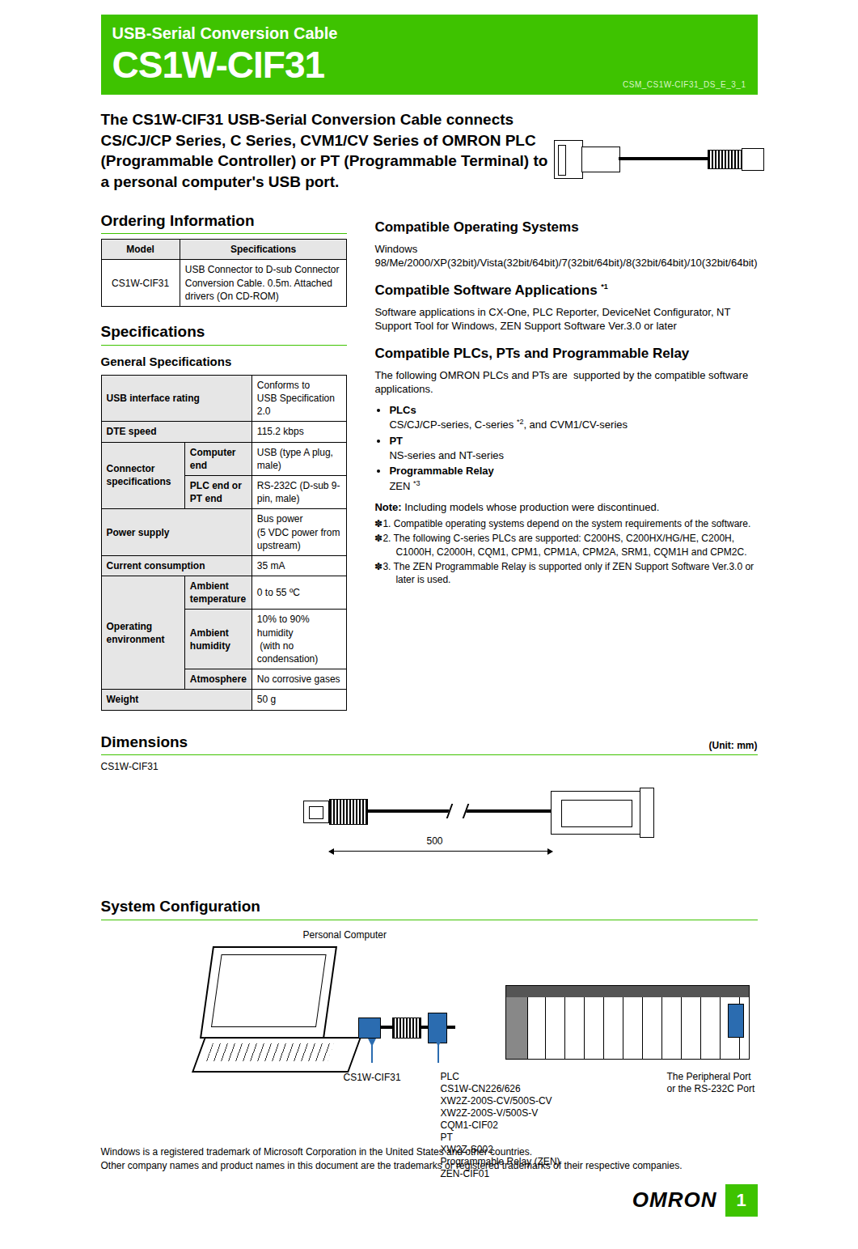USB-Serial Conversion Cable
CS1W-CIF31
CSM_CS1W-CIF31_DS_E_3_1
The CS1W-CIF31 USB-Serial Conversion Cable connects CS/CJ/CP Series, C Series, CVM1/CV Series of OMRON PLC (Programmable Controller) or PT (Programmable Terminal) to a personal computer's USB port.
Ordering Information
| Model | Specifications |
| --- | --- |
| CS1W-CIF31 | USB Connector to D-sub Connector Conversion Cable. 0.5m. Attached drivers (On CD-ROM) |
Specifications
General Specifications
| USB interface rating | Conforms to USB Specification 2.0 |
| DTE speed | 115.2 kbps |
| Connector specifications | Computer end | USB (type A plug, male) |
| PLC end or PT end | RS-232C (D-sub 9-pin, male) |
| Power supply | Bus power (5 VDC power from upstream) |
| Current consumption | 35 mA |
| Operating environment | Ambient temperature | 0 to 55 ºC |
| Ambient humidity | 10% to 90% humidity (with no condensation) |
| Atmosphere | No corrosive gases |
| Weight | 50 g |
Compatible Operating Systems
Windows 98/Me/2000/XP(32bit)/Vista(32bit/64bit)/7(32bit/64bit)/8(32bit/64bit)/10(32bit/64bit)
Compatible Software Applications *1
Software applications in CX-One, PLC Reporter, DeviceNet Configurator, NT Support Tool for Windows, ZEN Support Software Ver.3.0 or later
Compatible PLCs, PTs and Programmable Relay
The following OMRON PLCs and PTs are supported by the compatible software applications.
PLCs
CS/CJ/CP-series, C-series *2, and CVM1/CV-series
PT
NS-series and NT-series
Programmable Relay
ZEN *3
Note: Including models whose production were discontinued.
✽1. Compatible operating systems depend on the system requirements of the software.
✽2. The following C-series PLCs are supported: C200HS, C200HX/HG/HE, C200H, C1000H, C2000H, CQM1, CPM1, CPM1A, CPM2A, SRM1, CQM1H and CPM2C.
✽3. The ZEN Programmable Relay is supported only if ZEN Support Software Ver.3.0 or later is used.
Dimensions
(Unit: mm)
CS1W-CIF31
500
System Configuration
Personal Computer
CS1W-CIF31
PLC
CS1W-CN226/626
XW2Z-200S-CV/500S-CV
XW2Z-200S-V/500S-V
CQM1-CIF02
PT
XW2Z-S002
Programmable Relay (ZEN)
ZEN-CIF01
The Peripheral Port
or the RS-232C Port
Windows is a registered trademark of Microsoft Corporation in the United States and other countries.
Other company names and product names in this document are the trademarks or registered trademarks of their respective companies.
OMRON 1